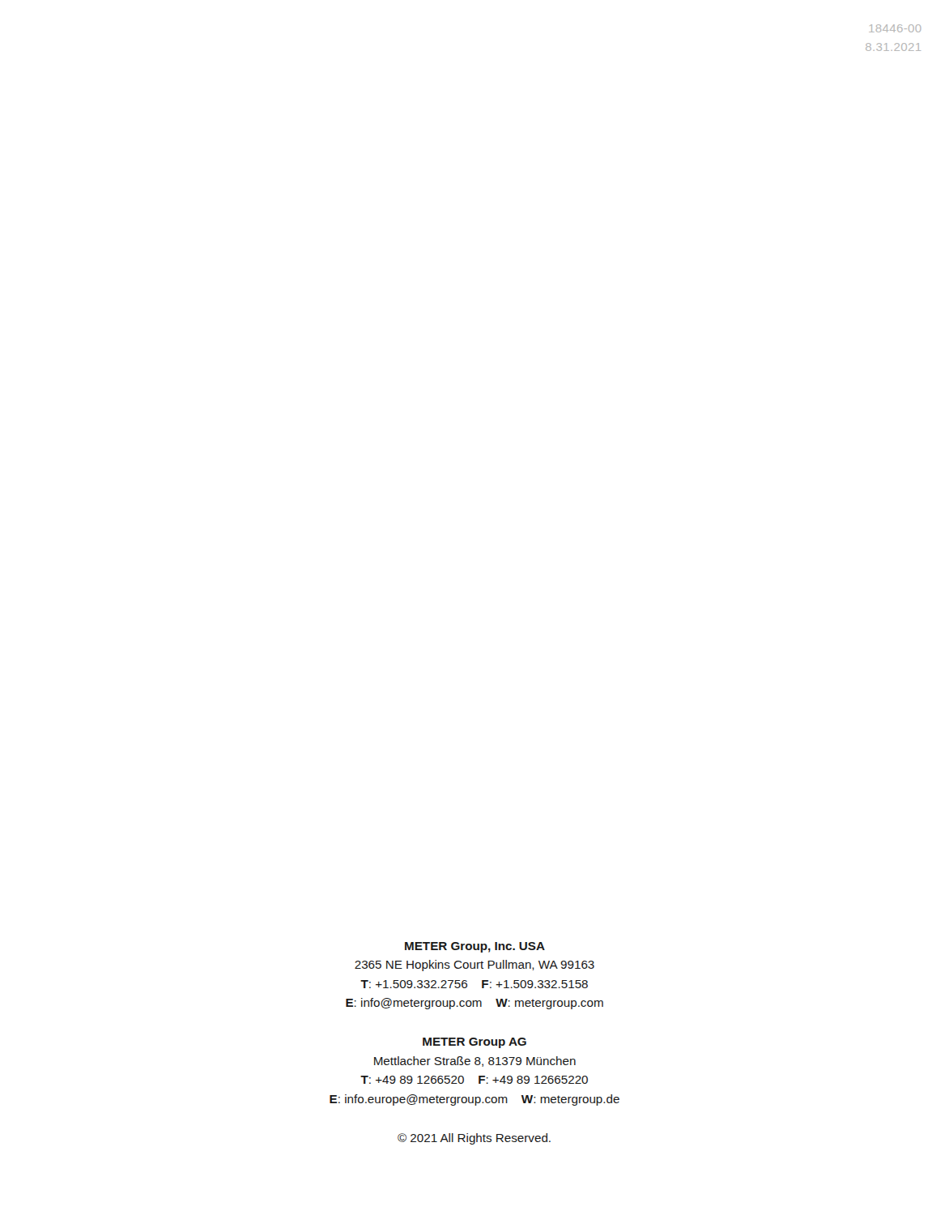18446-00
8.31.2021
METER Group, Inc. USA
2365 NE Hopkins Court Pullman, WA 99163
T: +1.509.332.2756 F: +1.509.332.5158
E: info@metergroup.com W: metergroup.com
METER Group AG
Mettlacher Straße 8, 81379 München
T: +49 89 1266520 F: +49 89 12665220
E: info.europe@metergroup.com W: metergroup.de
© 2021 All Rights Reserved.